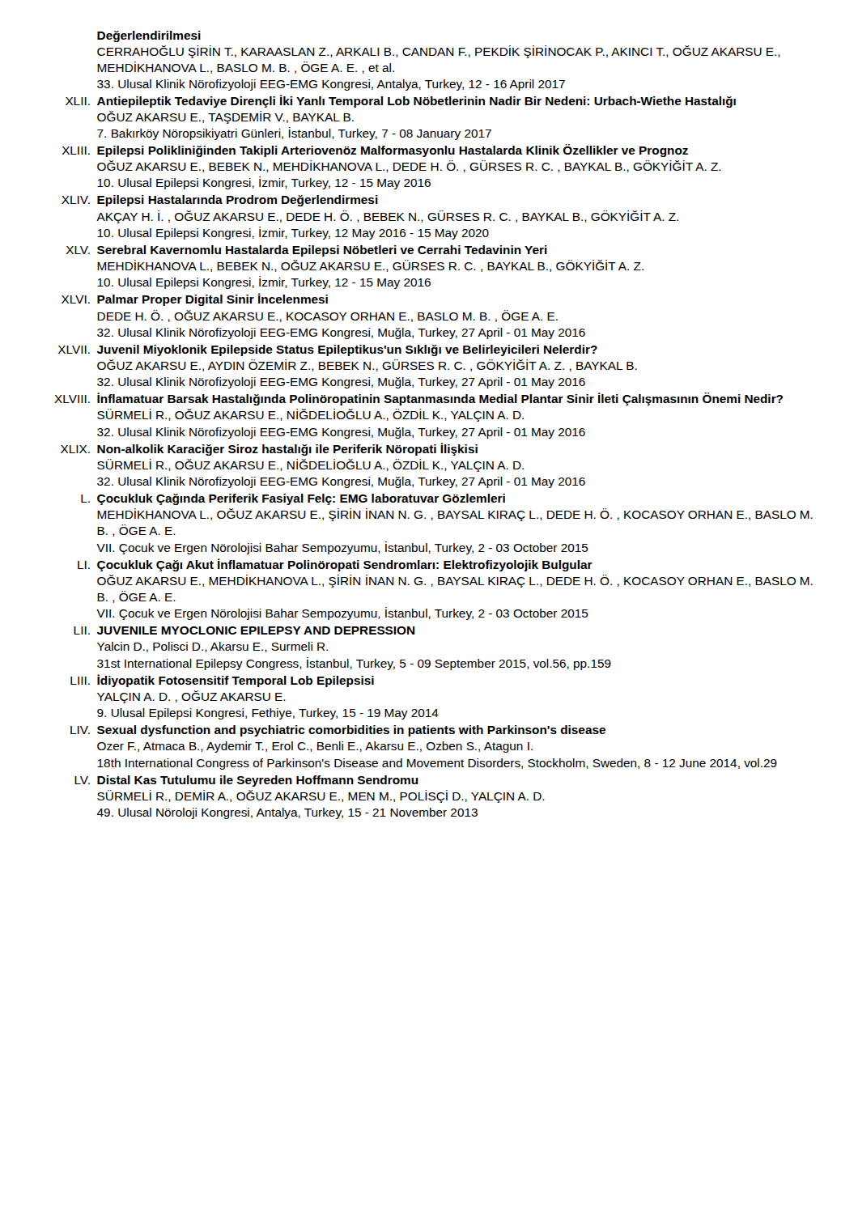Değerlendirilmesi CERRAHOĞLU ŞİRİN T., KARAASLAN Z., ARKALI B., CANDAN F., PEKDİK ŞİRİNOCAK P., AKINCI T., OĞUZ AKARSU E., MEHDİKHANOVA L., BASLO M. B. , ÖGE A. E. , et al. 33. Ulusal Klinik Nörofizyoloji EEG-EMG Kongresi, Antalya, Turkey, 12 - 16 April 2017
XLII. Antiepileptik Tedaviye Dirençli İki Yanlı Temporal Lob Nöbetlerinin Nadir Bir Nedeni: Urbach-Wiethe Hastalığı OĞUZ AKARSU E., TAŞDEMİR V., BAYKAL B. 7. Bakırköy Nöropsikiyatri Günleri, İstanbul, Turkey, 7 - 08 January 2017
XLIII. Epilepsi Polikliniğinden Takipli Arteriovenöz Malformasyonlu Hastalarda Klinik Özellikler ve Prognoz OĞUZ AKARSU E., BEBEK N., MEHDİKHANOVA L., DEDE H. Ö. , GÜRSES R. C. , BAYKAL B., GÖKYİĞİT A. Z. 10. Ulusal Epilepsi Kongresi, İzmir, Turkey, 12 - 15 May 2016
XLIV. Epilepsi Hastalarında Prodrom Değerlendirmesi AKÇAY H. İ. , OĞUZ AKARSU E., DEDE H. Ö. , BEBEK N., GÜRSES R. C. , BAYKAL B., GÖKYİĞİT A. Z. 10. Ulusal Epilepsi Kongresi, İzmir, Turkey, 12 May 2016 - 15 May 2020
XLV. Serebral Kavernomlu Hastalarda Epilepsi Nöbetleri ve Cerrahi Tedavinin Yeri MEHDİKHANOVA L., BEBEK N., OĞUZ AKARSU E., GÜRSES R. C. , BAYKAL B., GÖKYİĞİT A. Z. 10. Ulusal Epilepsi Kongresi, İzmir, Turkey, 12 - 15 May 2016
XLVI. Palmar Proper Digital Sinir İncelenmesi DEDE H. Ö. , OĞUZ AKARSU E., KOCASOY ORHAN E., BASLO M. B. , ÖGE A. E. 32. Ulusal Klinik Nörofizyoloji EEG-EMG Kongresi, Muğla, Turkey, 27 April - 01 May 2016
XLVII. Juvenil Miyoklonik Epilepside Status Epileptikus'un Sıklığı ve Belirleyicileri Nelerdir? OĞUZ AKARSU E., AYDIN ÖZEMİR Z., BEBEK N., GÜRSES R. C. , GÖKYİĞİT A. Z. , BAYKAL B. 32. Ulusal Klinik Nörofizyoloji EEG-EMG Kongresi, Muğla, Turkey, 27 April - 01 May 2016
XLVIII. İnflamatuar Barsak Hastalığında Polinöropatinin Saptanmasında Medial Plantar Sinir İleti Çalışmasının Önemi Nedir? SÜRMELİ R., OĞUZ AKARSU E., NİĞDELİOĞLU A., ÖZDİL K., YALÇIN A. D. 32. Ulusal Klinik Nörofizyoloji EEG-EMG Kongresi, Muğla, Turkey, 27 April - 01 May 2016
XLIX. Non-alkolik Karaciğer Siroz hastalığı ile Periferik Nöropati İlişkisi SÜRMELİ R., OĞUZ AKARSU E., NİĞDELİOĞLU A., ÖZDİL K., YALÇIN A. D. 32. Ulusal Klinik Nörofizyoloji EEG-EMG Kongresi, Muğla, Turkey, 27 April - 01 May 2016
L. Çocukluk Çağında Periferik Fasiyal Felç: EMG laboratuvar Gözlemleri MEHDİKHANOVA L., OĞUZ AKARSU E., ŞİRİN İNAN N. G. , BAYSAL KIRAÇ L., DEDE H. Ö. , KOCASOY ORHAN E., BASLO M. B. , ÖGE A. E. VII. Çocuk ve Ergen Nörolojisi Bahar Sempozyumu, İstanbul, Turkey, 2 - 03 October 2015
LI. Çocukluk Çağı Akut İnflamatuar Polinöropati Sendromları: Elektrofizyolojik Bulgular OĞUZ AKARSU E., MEHDİKHANOVA L., ŞİRİN İNAN N. G. , BAYSAL KIRAÇ L., DEDE H. Ö. , KOCASOY ORHAN E., BASLO M. B. , ÖGE A. E. VII. Çocuk ve Ergen Nörolojisi Bahar Sempozyumu, İstanbul, Turkey, 2 - 03 October 2015
LII. JUVENILE MYOCLONIC EPILEPSY AND DEPRESSION Yalcin D., Polisci D., Akarsu E., Surmeli R. 31st International Epilepsy Congress, İstanbul, Turkey, 5 - 09 September 2015, vol.56, pp.159
LIII. İdiyopatik Fotosensitif Temporal Lob Epilepsisi YALÇIN A. D. , OĞUZ AKARSU E. 9. Ulusal Epilepsi Kongresi, Fethiye, Turkey, 15 - 19 May 2014
LIV. Sexual dysfunction and psychiatric comorbidities in patients with Parkinson's disease Ozer F., Atmaca B., Aydemir T., Erol C., Benli E., Akarsu E., Ozben S., Atagun I. 18th International Congress of Parkinson's Disease and Movement Disorders, Stockholm, Sweden, 8 - 12 June 2014, vol.29
LV. Distal Kas Tutulumu ile Seyreden Hoffmann Sendromu SÜRMELİ R., DEMİR A., OĞUZ AKARSU E., MEN M., POLİSÇİ D., YALÇIN A. D. 49. Ulusal Nöroloji Kongresi, Antalya, Turkey, 15 - 21 November 2013